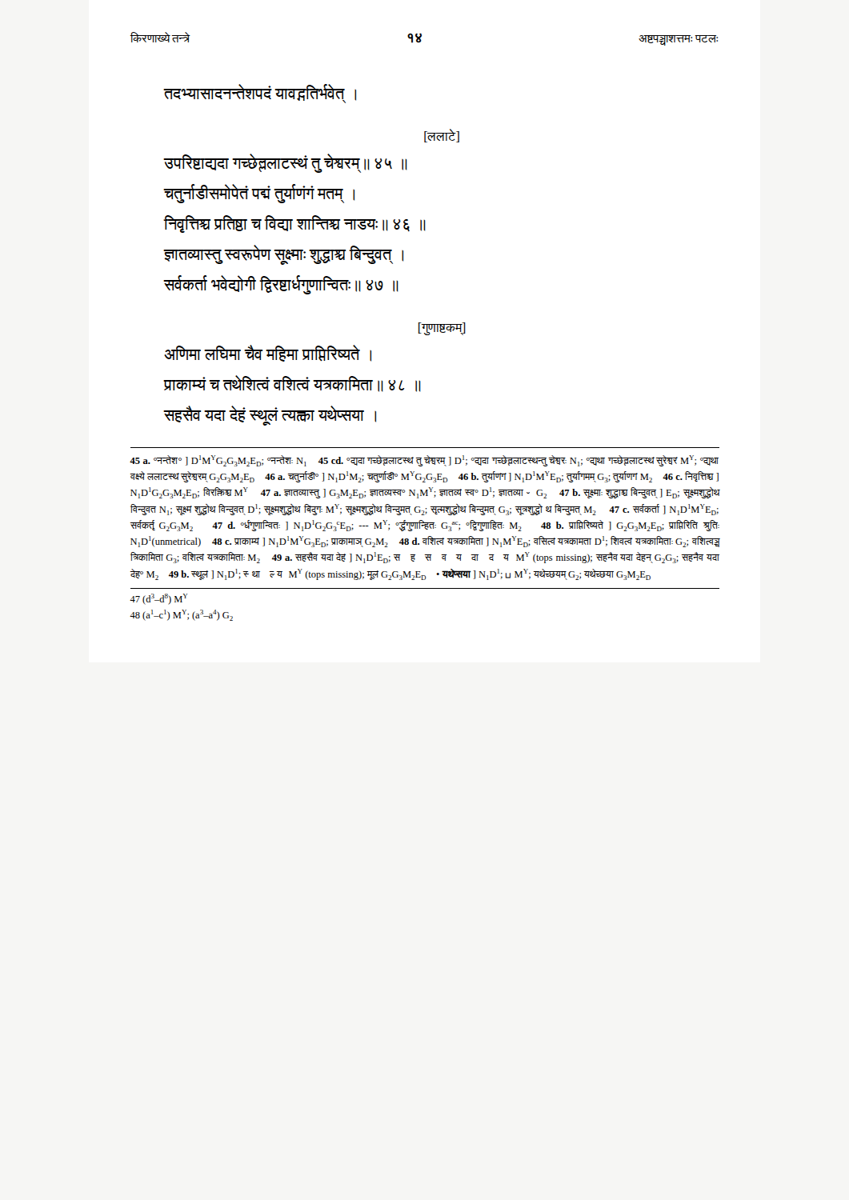किरणाख्ये तन्त्रे १४ अष्टपञ्चाशत्तमः पटलः
तदभ्यासादनन्तेशपदं यावद्गतिर्भवेत् ।
[ललाटे]
उपरिष्टाद्यदा गच्छेल्ललाटस्थं तु चेश्वरम्॥ ४५ ॥
चतुर्नाडीसमोपेतं पद्मं तुर्याणंगं मतम् ।
निवृत्तिश्च प्रतिष्ठा च विद्या शान्तिश्च नाडयः॥ ४६ ॥
ज्ञातव्यास्तु स्वरूपेण सूक्ष्माः शुद्धाश्च बिन्दुवत् ।
सर्वकर्ता भवेद्योगी द्विरष्टार्धगुणान्वितः॥ ४७ ॥
[गुणाष्टकम्]
अणिमा लघिमा चैव महिमा प्राप्तिरिष्यते ।
प्राकाम्यं च तथेशित्वं वशित्वं यत्रकामिता॥ ४८ ॥
सहसैव यदा देहं स्थूलं त्यक्त्वा यथेप्सया ।
45 a. °नन्तेश° ] D1MYG2G3M2ED; °नन्तेशः N1 45 cd. °द्यदा गच्छेल्ललाटस्थं तु चेश्वरम् ] D1; °द्यदा गच्छेल्ललाटस्थन्तु चेश्वरः N1; °द्यथा गच्छेल्ललाटस्थं सुरेश्वरं MY; °द्यथा वक्ष्ये ललाटस्थं सुरेश्वरम् G2G3M2ED 46 a. चतुर्नाडी° ] N1D1M2; चतुर्णाडी° MYG2G3ED 46 b. तुर्याणंगं ] N1D1MYED; तुर्यांगमम् G3; तुर्याणगं M2 46 c. निवृत्तिश्च ] N1D1G2G3M2ED; विरक्तिश्च MY 47 a. ज्ञातव्यास्तु ] G3M2ED; ज्ञातव्यस्व° N1MY; ज्ञातव्यं स्व° D1; ज्ञातव्या ⏑ G2 47 b. सूक्ष्माः शुद्धाश्च बिन्दुवत् ] ED; सूक्ष्मशुद्धोथ विन्दुवत N1; सूक्ष्मं शुद्धोथ विन्दुवत् D1; सूक्ष्मशुद्धोथ बिंदुगः MY; सूक्ष्मशुद्धोथ विन्दुमत् G2; सृत्मशुद्धोथ बिन्दुमत् G3; सूत्रशुद्धो थ बिन्दुमत् M2 47 c. सर्वकर्ता ] N1D1MYED; सर्वकर्तृ G2G3M2 47 d. °र्धंगुणान्वितः ] N1D1G2G3cED; --- MY; °र्द्धंगुणान्हितः G3ac; °द्विगुणाहितः M2 48 b. प्राप्तिरिष्यते ] G2G3M2ED; प्राप्तिरिति श्रुतिः N1D1(unmetrical) 48 c. प्राकाम्यं ] N1D1MYG3ED; प्राकामाञ् G2M2 48 d. वशित्वं यत्रकामिता ] N1MYED; वसित्वं यत्रकामता D1; शिवत्वं यत्रकामिताः G2; वशित्वञ्च त्रिकामिता G3; वशित्वं यत्रकामिताः M2 49 a. सहसैव यदा देहं ] N1D1ED; स ह स व य दा द य MY (tops missing); सहनैव यदा देहन् G2G3; सहनैव यदा देह° M2 49 b. स्थूलं ] N1D1; स्था ल्य MY (tops missing); मूलं G2G3M2ED • यथेप्सया ] N1D1; ⊔ MY; यथेच्छयम् G2; यथेच्छया G3M2ED
47 (d3–d8) MY
48 (a1–c1) MY; (a3–a4) G2